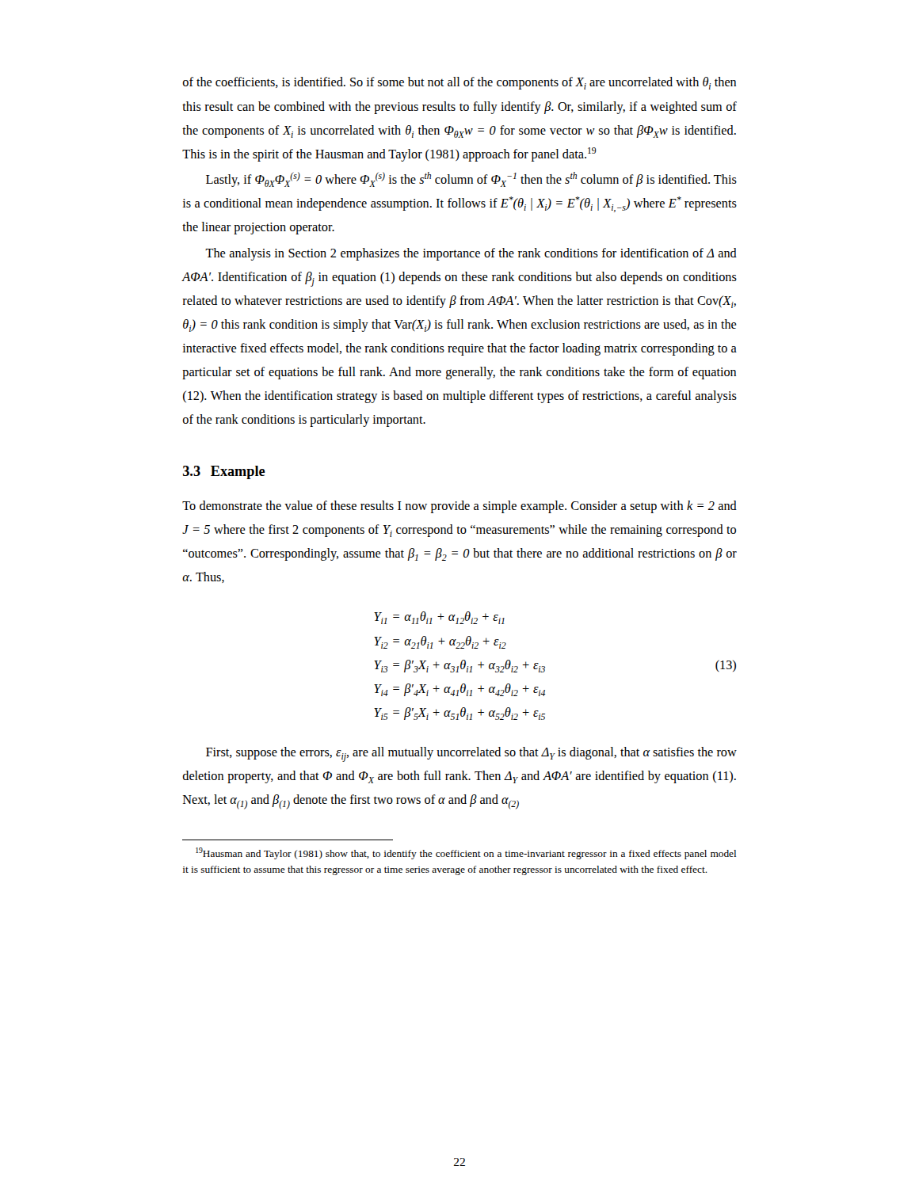of the coefficients, is identified. So if some but not all of the components of Xi are uncorrelated with θi then this result can be combined with the previous results to fully identify β. Or, similarly, if a weighted sum of the components of Xi is uncorrelated with θi then ΦθXw = 0 for some vector w so that βΦXw is identified. This is in the spirit of the Hausman and Taylor (1981) approach for panel data.19
Lastly, if ΦθXΦX(s) = 0 where ΦX(s) is the sth column of ΦX−1 then the sth column of β is identified. This is a conditional mean independence assumption. It follows if E*(θi | Xi) = E*(θi | Xi,−s) where E* represents the linear projection operator.
The analysis in Section 2 emphasizes the importance of the rank conditions for identification of Δ and AΦA′. Identification of βj in equation (1) depends on these rank conditions but also depends on conditions related to whatever restrictions are used to identify β from AΦA′. When the latter restriction is that Cov(Xi, θi) = 0 this rank condition is simply that Var(Xi) is full rank. When exclusion restrictions are used, as in the interactive fixed effects model, the rank conditions require that the factor loading matrix corresponding to a particular set of equations be full rank. And more generally, the rank conditions take the form of equation (12). When the identification strategy is based on multiple different types of restrictions, a careful analysis of the rank conditions is particularly important.
3.3 Example
To demonstrate the value of these results I now provide a simple example. Consider a setup with k = 2 and J = 5 where the first 2 components of Yi correspond to “measurements” while the remaining correspond to “outcomes”. Correspondingly, assume that β1 = β2 = 0 but that there are no additional restrictions on β or α. Thus,
Yi1 = α11θi1 + α12θi2 + εi1
Yi2 = α21θi1 + α22θi2 + εi2
Yi3 = β′3Xi + α31θi1 + α32θi2 + εi3
Yi4 = β′4Xi + α41θi1 + α42θi2 + εi4
Yi5 = β′5Xi + α51θi1 + α52θi2 + εi5
(13)
First, suppose the errors, εij, are all mutually uncorrelated so that ΔY is diagonal, that α satisfies the row deletion property, and that Φ and ΦX are both full rank. Then ΔY and AΦA′ are identified by equation (11). Next, let α(1) and β(1) denote the first two rows of α and β and α(2)
19Hausman and Taylor (1981) show that, to identify the coefficient on a time-invariant regressor in a fixed effects panel model it is sufficient to assume that this regressor or a time series average of another regressor is uncorrelated with the fixed effect.
22